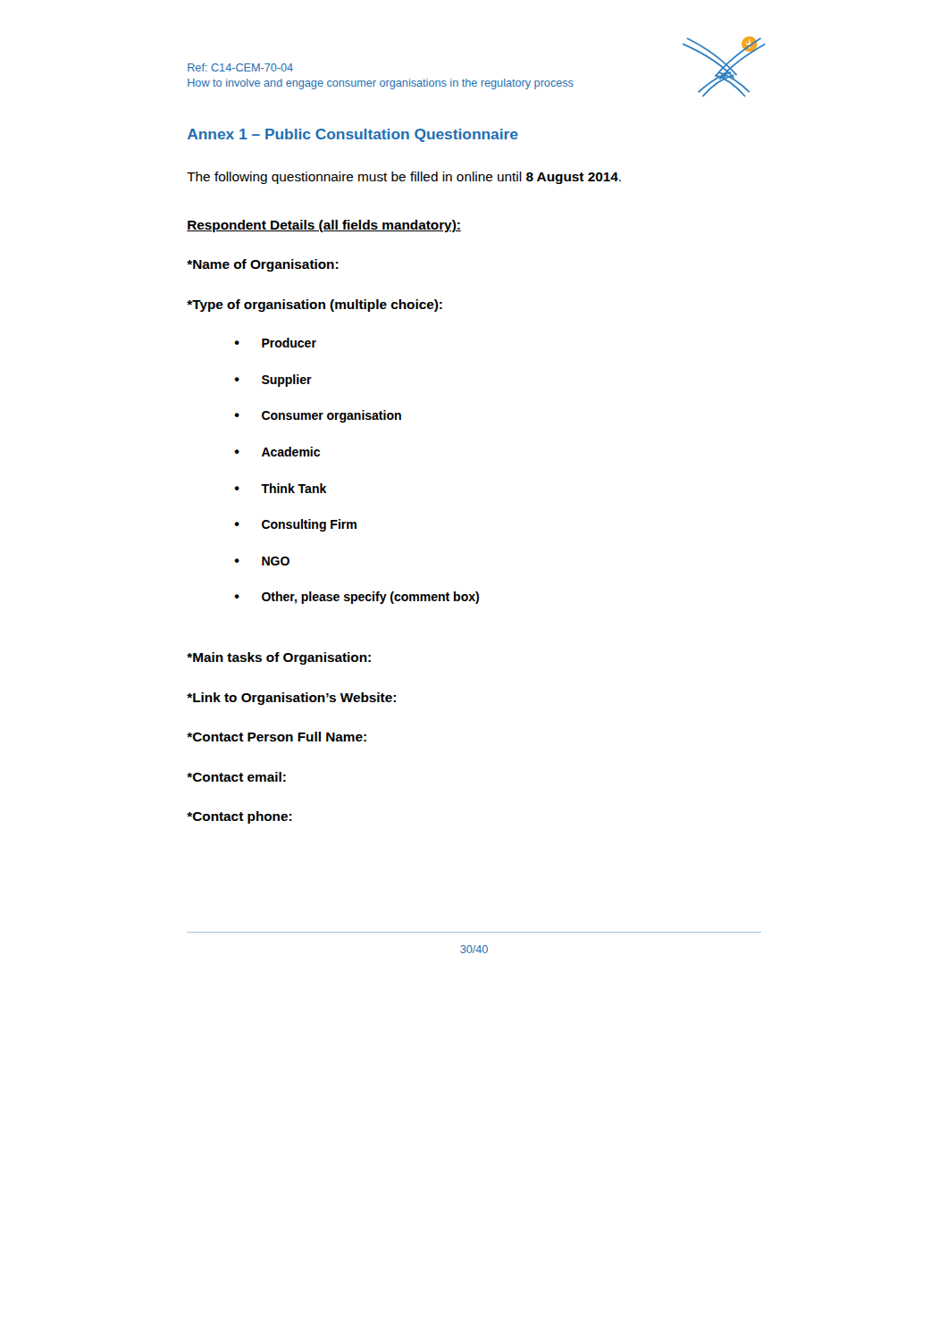Ref: C14-CEM-70-04
How to involve and engage consumer organisations in the regulatory process
Annex 1 – Public Consultation Questionnaire
The following questionnaire must be filled in online until 8 August 2014.
Respondent Details (all fields mandatory):
*Name of Organisation:
*Type of organisation (multiple choice):
Producer
Supplier
Consumer organisation
Academic
Think Tank
Consulting Firm
NGO
Other, please specify (comment box)
*Main tasks of Organisation:
*Link to Organisation’s Website:
*Contact Person Full Name:
*Contact email:
*Contact phone:
30/40